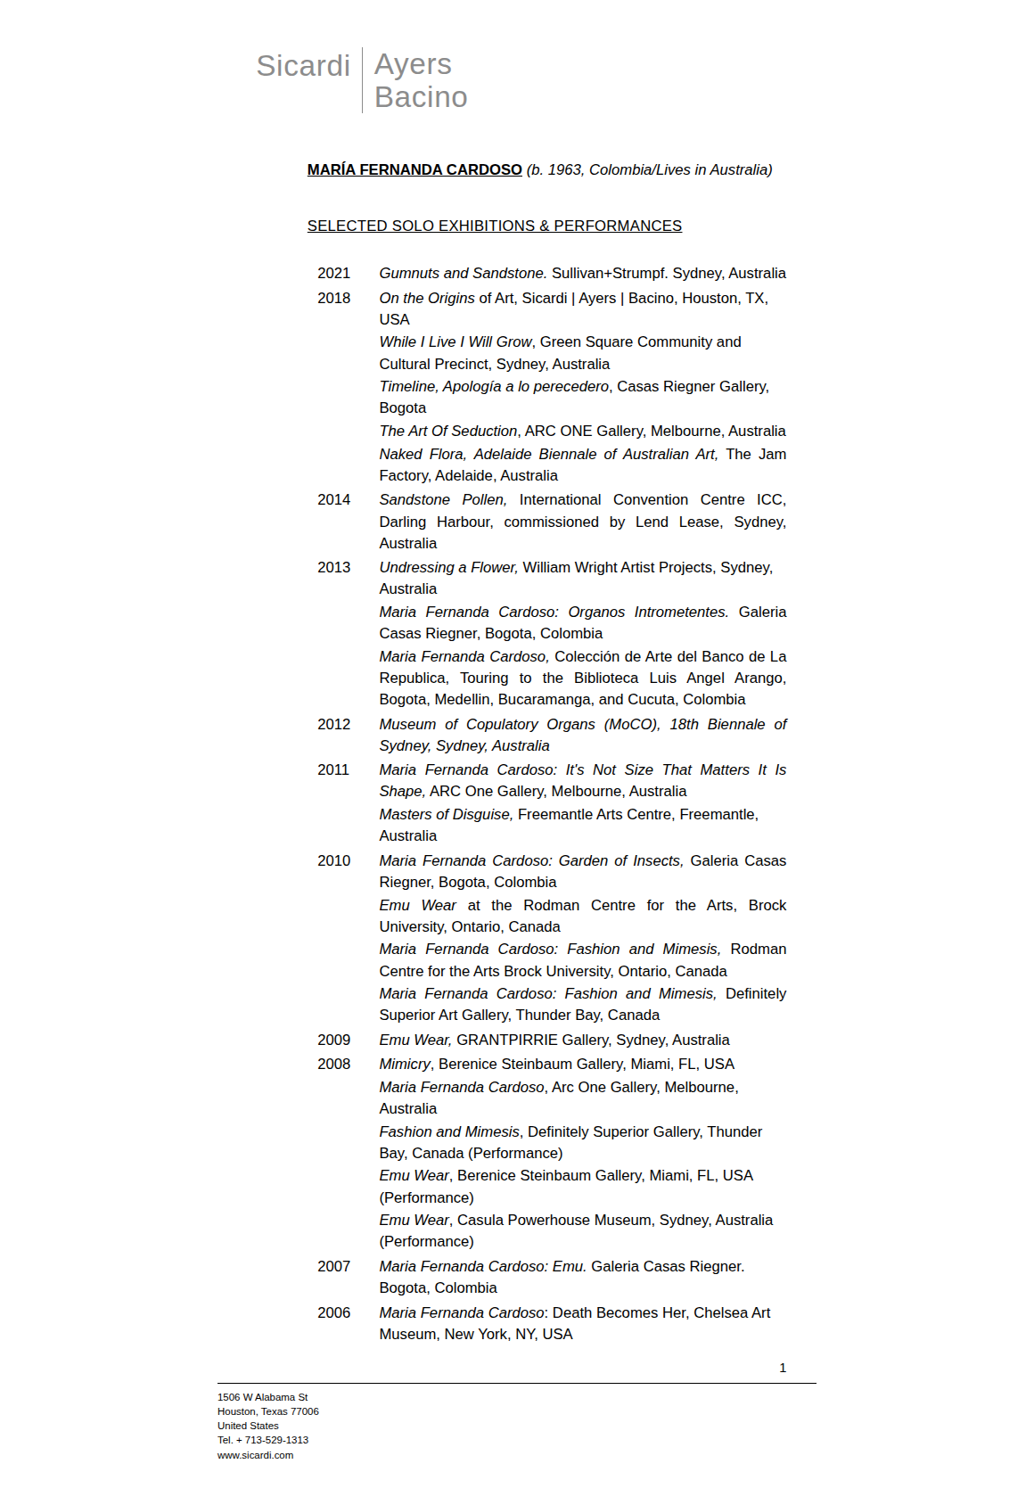Sicardi
Ayers
Bacino
MARÍA FERNANDA CARDOSO (b. 1963, Colombia/Lives in Australia)
SELECTED SOLO EXHIBITIONS & PERFORMANCES
2021
Gumnuts and Sandstone. Sullivan+Strumpf. Sydney, Australia
2018
On the Origins of Art, Sicardi | Ayers | Bacino, Houston, TX, USA
While I Live I Will Grow, Green Square Community and Cultural Precinct, Sydney, Australia
Timeline, Apología a lo perecedero, Casas Riegner Gallery, Bogota
The Art Of Seduction, ARC ONE Gallery, Melbourne, Australia
Naked Flora, Adelaide Biennale of Australian Art, The Jam Factory, Adelaide, Australia
2014
Sandstone Pollen, International Convention Centre ICC, Darling Harbour, commissioned by Lend Lease, Sydney, Australia
2013
Undressing a Flower, William Wright Artist Projects, Sydney, Australia
Maria Fernanda Cardoso: Organos Intrometentes. Galeria Casas Riegner, Bogota, Colombia
Maria Fernanda Cardoso, Colección de Arte del Banco de La Republica, Touring to the Biblioteca Luis Angel Arango, Bogota, Medellin, Bucaramanga, and Cucuta, Colombia
2012
Museum of Copulatory Organs (MoCO), 18th Biennale of Sydney, Sydney, Australia
2011
Maria Fernanda Cardoso: It's Not Size That Matters It Is Shape, ARC One Gallery, Melbourne, Australia
Masters of Disguise, Freemantle Arts Centre, Freemantle, Australia
2010
Maria Fernanda Cardoso: Garden of Insects, Galeria Casas Riegner, Bogota, Colombia
Emu Wear at the Rodman Centre for the Arts, Brock University, Ontario, Canada
Maria Fernanda Cardoso: Fashion and Mimesis, Rodman Centre for the Arts Brock University, Ontario, Canada
Maria Fernanda Cardoso: Fashion and Mimesis, Definitely Superior Art Gallery, Thunder Bay, Canada
2009
Emu Wear, GRANTPIRRIE Gallery, Sydney, Australia
2008
Mimicry, Berenice Steinbaum Gallery, Miami, FL, USA
Maria Fernanda Cardoso, Arc One Gallery, Melbourne, Australia
Fashion and Mimesis, Definitely Superior Gallery, Thunder Bay, Canada (Performance)
Emu Wear, Berenice Steinbaum Gallery, Miami, FL, USA (Performance)
Emu Wear, Casula Powerhouse Museum, Sydney, Australia (Performance)
2007
Maria Fernanda Cardoso: Emu. Galeria Casas Riegner. Bogota, Colombia
2006
Maria Fernanda Cardoso: Death Becomes Her, Chelsea Art Museum, New York, NY, USA
1
1506 W Alabama St
Houston, Texas 77006
United States
Tel. + 713-529-1313
www.sicardi.com